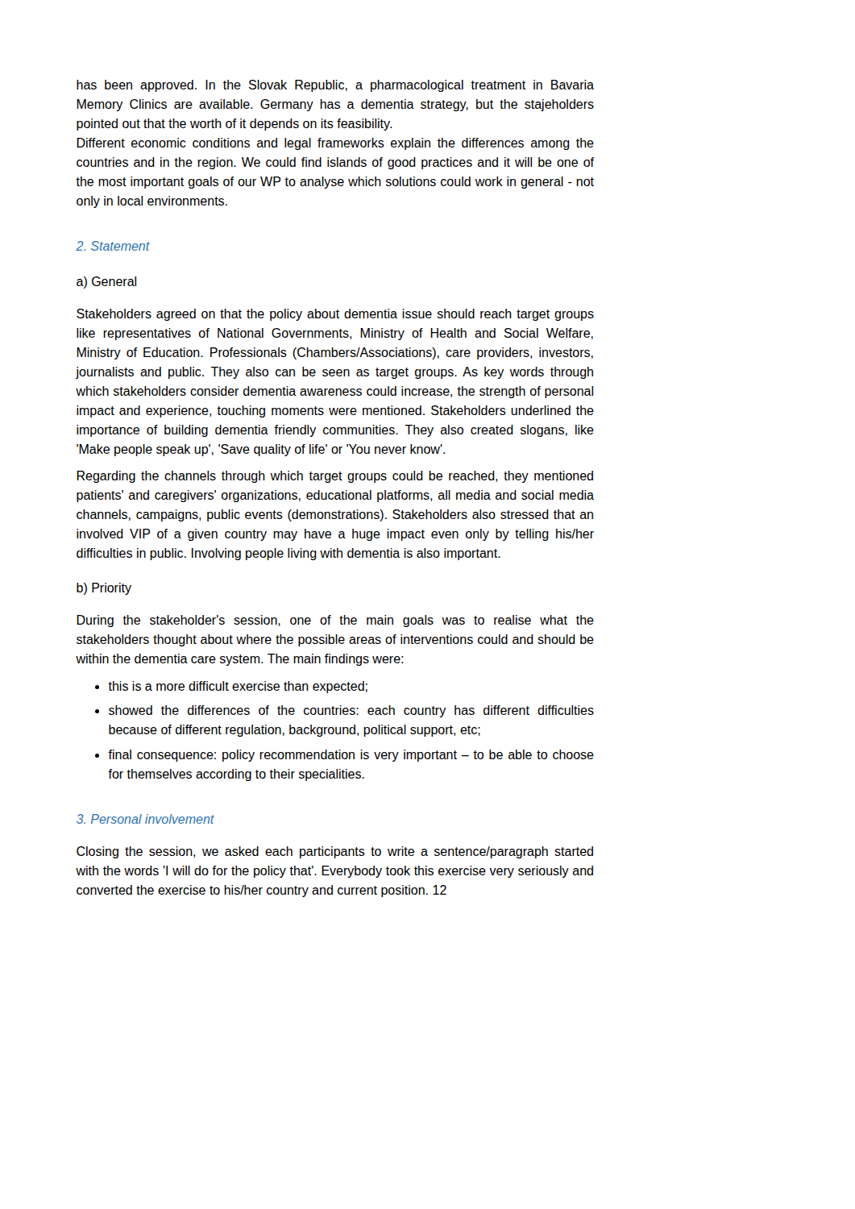has been approved. In the Slovak Republic, a pharmacological treatment in Bavaria Memory Clinics are available. Germany has a dementia strategy, but the stajeholders pointed out that the worth of it depends on its feasibility.
Different economic conditions and legal frameworks explain the differences among the countries and in the region. We could find islands of good practices and it will be one of the most important goals of our WP to analyse which solutions could work in general - not only in local environments.
2. Statement
a) General
Stakeholders agreed on that the policy about dementia issue should reach target groups like representatives of National Governments, Ministry of Health and Social Welfare, Ministry of Education. Professionals (Chambers/Associations), care providers, investors, journalists and public. They also can be seen as target groups. As key words through which stakeholders consider dementia awareness could increase, the strength of personal impact and experience, touching moments were mentioned. Stakeholders underlined the importance of building dementia friendly communities. They also created slogans, like 'Make people speak up', 'Save quality of life' or 'You never know'.
Regarding the channels through which target groups could be reached, they mentioned patients' and caregivers' organizations, educational platforms, all media and social media channels, campaigns, public events (demonstrations). Stakeholders also stressed that an involved VIP of a given country may have a huge impact even only by telling his/her difficulties in public. Involving people living with dementia is also important.
b) Priority
During the stakeholder's session, one of the main goals was to realise what the stakeholders thought about where the possible areas of interventions could and should be within the dementia care system. The main findings were:
this is a more difficult exercise than expected;
showed the differences of the countries: each country has different difficulties because of different regulation, background, political support, etc;
final consequence: policy recommendation is very important – to be able to choose for themselves according to their specialities.
3. Personal involvement
Closing the session, we asked each participants to write a sentence/paragraph started with the words 'I will do for the policy that'. Everybody took this exercise very seriously and converted the exercise to his/her country and current position. 12